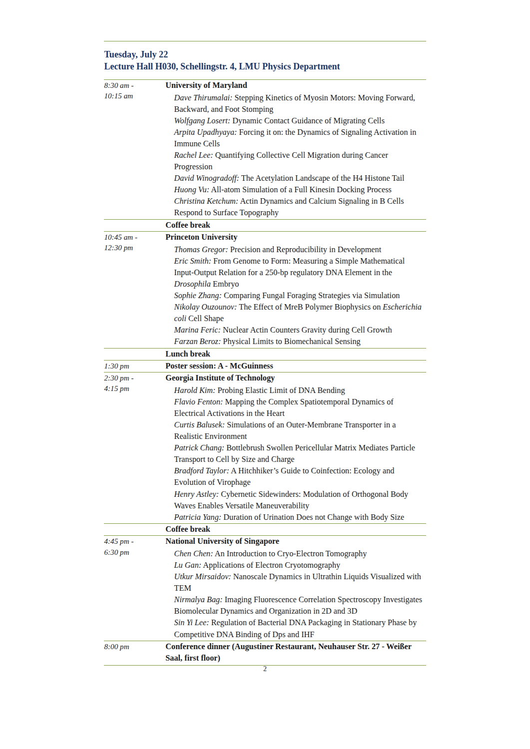Tuesday, July 22 Lecture Hall H030, Schellingstr. 4, LMU Physics Department
| 8:30 am - 10:15 am | University of Maryland Dave Thirumalai: Stepping Kinetics of Myosin Motors: Moving Forward, Backward, and Foot Stomping Wolfgang Losert: Dynamic Contact Guidance of Migrating Cells Arpita Upadhyaya: Forcing it on: the Dynamics of Signaling Activation in Immune Cells Rachel Lee: Quantifying Collective Cell Migration during Cancer Progression David Winogradoff: The Acetylation Landscape of the H4 Histone Tail Huong Vu: All-atom Simulation of a Full Kinesin Docking Process Christina Ketchum: Actin Dynamics and Calcium Signaling in B Cells Respond to Surface Topography |
| | Coffee break |
| 10:45 am - 12:30 pm | Princeton University Thomas Gregor: Precision and Reproducibility in Development Eric Smith: From Genome to Form: Measuring a Simple Mathematical Input-Output Relation for a 250-bp regulatory DNA Element in the Drosophila Embryo Sophie Zhang: Comparing Fungal Foraging Strategies via Simulation Nikolay Ouzounov: The Effect of MreB Polymer Biophysics on Escherichia coli Cell Shape Marina Feric: Nuclear Actin Counters Gravity during Cell Growth Farzan Beroz: Physical Limits to Biomechanical Sensing |
| | Lunch break |
| 1:30 pm | Poster session: A - McGuinness |
| 2:30 pm - 4:15 pm | Georgia Institute of Technology Harold Kim: Probing Elastic Limit of DNA Bending Flavio Fenton: Mapping the Complex Spatiotemporal Dynamics of Electrical Activations in the Heart Curtis Balusek: Simulations of an Outer-Membrane Transporter in a Realistic Environment Patrick Chang: Bottlebrush Swollen Pericellular Matrix Mediates Particle Transport to Cell by Size and Charge Bradford Taylor: A Hitchhiker’s Guide to Coinfection: Ecology and Evolution of Virophage Henry Astley: Cybernetic Sidewinders: Modulation of Orthogonal Body Waves Enables Versatile Maneuverability Patricia Yang: Duration of Urination Does not Change with Body Siz e |
| | Coffee break |
| 4:45 pm - 6:30 pm | National University of Singapore Chen Chen: An Introduction to Cryo-Electron Tomography Lu Gan: Applications of Electron Cryotomography Utkur Mirsaidov: Nanoscale Dynamics in Ultrathin Liquids Visualized with TEM Nirmalya Bag: Imaging Fluorescence Correlation Spectroscopy Investigates Biomolecular Dynamics and Organization in 2D and 3D Sin Yi Lee: Regulation of Bacterial DNA Packaging in Stationary Phase by Competitive DNA Binding of Dps and IHF |
| 8:00 pm | Conference dinner (Augustiner Restaurant, Neuhauser Str. 27 - Weißer Saal, first floor) |
2